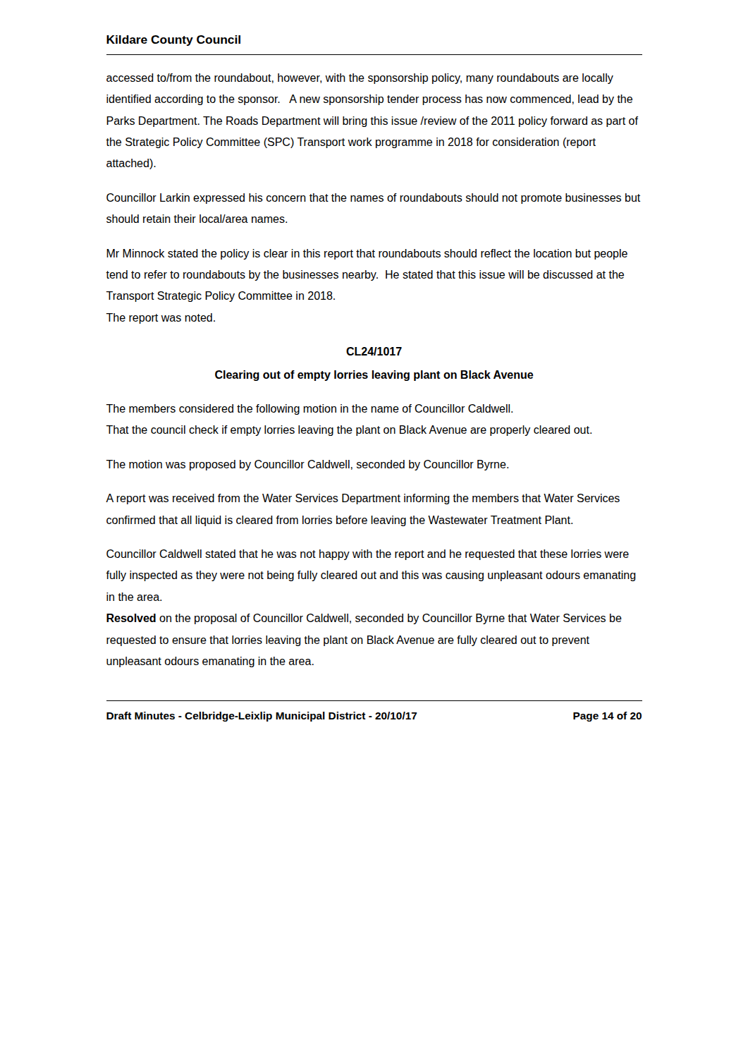Kildare County Council
accessed to/from the roundabout, however, with the sponsorship policy, many roundabouts are locally identified according to the sponsor. A new sponsorship tender process has now commenced, lead by the Parks Department. The Roads Department will bring this issue /review of the 2011 policy forward as part of the Strategic Policy Committee (SPC) Transport work programme in 2018 for consideration (report attached).
Councillor Larkin expressed his concern that the names of roundabouts should not promote businesses but should retain their local/area names.
Mr Minnock stated the policy is clear in this report that roundabouts should reflect the location but people tend to refer to roundabouts by the businesses nearby. He stated that this issue will be discussed at the Transport Strategic Policy Committee in 2018.
The report was noted.
CL24/1017
Clearing out of empty lorries leaving plant on Black Avenue
The members considered the following motion in the name of Councillor Caldwell.
That the council check if empty lorries leaving the plant on Black Avenue are properly cleared out.
The motion was proposed by Councillor Caldwell, seconded by Councillor Byrne.
A report was received from the Water Services Department informing the members that Water Services confirmed that all liquid is cleared from lorries before leaving the Wastewater Treatment Plant.
Councillor Caldwell stated that he was not happy with the report and he requested that these lorries were fully inspected as they were not being fully cleared out and this was causing unpleasant odours emanating in the area.
Resolved on the proposal of Councillor Caldwell, seconded by Councillor Byrne that Water Services be requested to ensure that lorries leaving the plant on Black Avenue are fully cleared out to prevent unpleasant odours emanating in the area.
Draft Minutes - Celbridge-Leixlip Municipal District - 20/10/17 Page 14 of 20